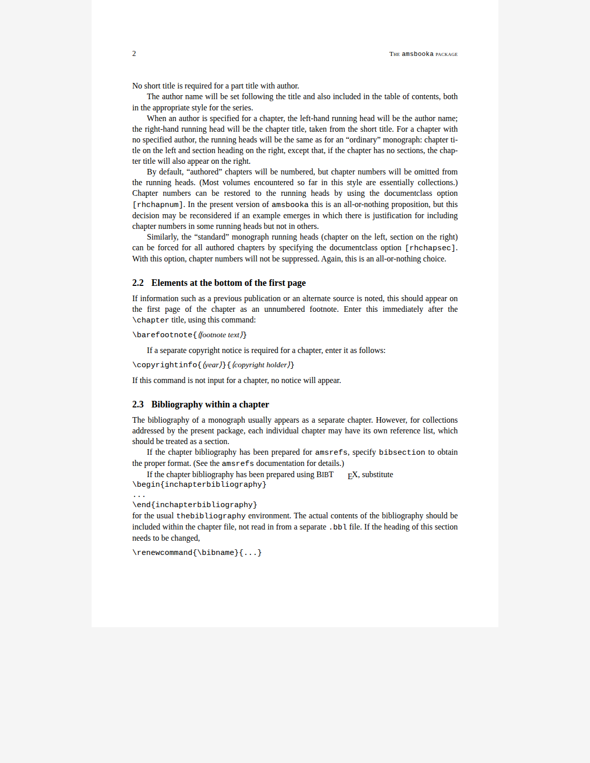2 The amsbooka package
No short title is required for a part title with author.
The author name will be set following the title and also included in the table of contents, both in the appropriate style for the series.
When an author is specified for a chapter, the left-hand running head will be the author name; the right-hand running head will be the chapter title, taken from the short title. For a chapter with no specified author, the running heads will be the same as for an “ordinary” monograph: chapter title on the left and section heading on the right, except that, if the chapter has no sections, the chapter title will also appear on the right.
By default, “authored” chapters will be numbered, but chapter numbers will be omitted from the running heads. (Most volumes encountered so far in this style are essentially collections.) Chapter numbers can be restored to the running heads by using the documentclass option [rhchapnum]. In the present version of amsbooka this is an all-or-nothing proposition, but this decision may be reconsidered if an example emerges in which there is justification for including chapter numbers in some running heads but not in others.
Similarly, the “standard” monograph running heads (chapter on the left, section on the right) can be forced for all authored chapters by specifying the documentclass option [rhchapsec]. With this option, chapter numbers will not be suppressed. Again, this is an all-or-nothing choice.
2.2 Elements at the bottom of the first page
If information such as a previous publication or an alternate source is noted, this should appear on the first page of the chapter as an unnumbered footnote. Enter this immediately after the \chapter title, using this command:
\barefootnote{⟨footnote text⟩}
If a separate copyright notice is required for a chapter, enter it as follows:
\copyrightinfo{⟨year⟩}{⟨copyright holder⟩}
If this command is not input for a chapter, no notice will appear.
2.3 Bibliography within a chapter
The bibliography of a monograph usually appears as a separate chapter. However, for collections addressed by the present package, each individual chapter may have its own reference list, which should be treated as a section.
If the chapter bibliography has been prepared for amsrefs, specify bibsection to obtain the proper format. (See the amsrefs documentation for details.)
If the chapter bibliography has been prepared using BIBTEX, substitute
\begin{inchapterbibliography}
...
\end{inchapterbibliography}
for the usual thebibliography environment. The actual contents of the bibliography should be included within the chapter file, not read in from a separate .bbl file. If the heading of this section needs to be changed,
\renewcommand{\bibname}{...}